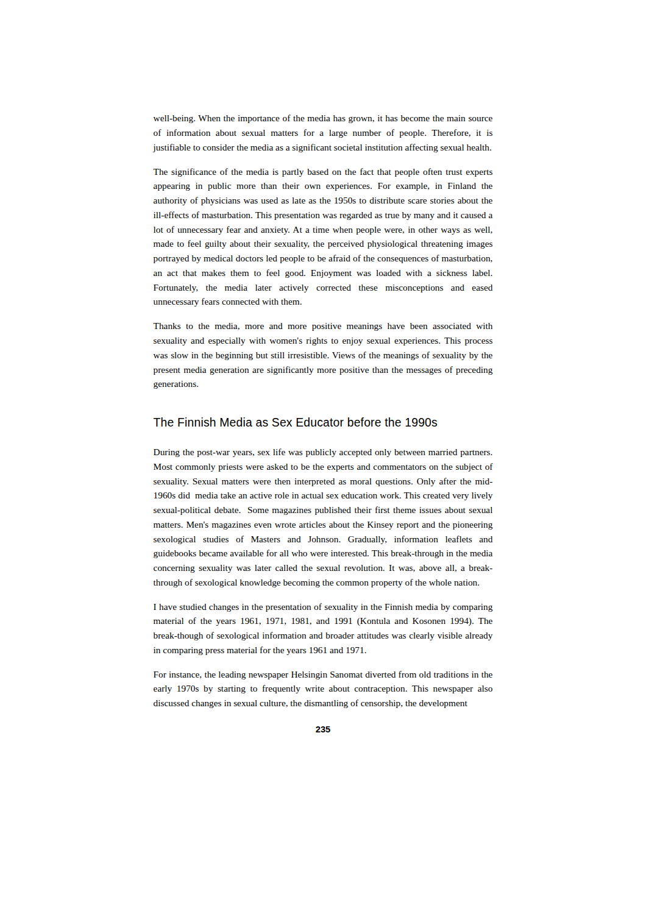well-being. When the importance of the media has grown, it has become the main source of information about sexual matters for a large number of people. Therefore, it is justifiable to consider the media as a significant societal institution affecting sexual health.
The significance of the media is partly based on the fact that people often trust experts appearing in public more than their own experiences. For example, in Finland the authority of physicians was used as late as the 1950s to distribute scare stories about the ill-effects of masturbation. This presentation was regarded as true by many and it caused a lot of unnecessary fear and anxiety. At a time when people were, in other ways as well, made to feel guilty about their sexuality, the perceived physiological threatening images portrayed by medical doctors led people to be afraid of the consequences of masturbation, an act that makes them to feel good. Enjoyment was loaded with a sickness label. Fortunately, the media later actively corrected these misconceptions and eased unnecessary fears connected with them.
Thanks to the media, more and more positive meanings have been associated with sexuality and especially with women's rights to enjoy sexual experiences. This process was slow in the beginning but still irresistible. Views of the meanings of sexuality by the present media generation are significantly more positive than the messages of preceding generations.
The Finnish Media as Sex Educator before the 1990s
During the post-war years, sex life was publicly accepted only between married partners. Most commonly priests were asked to be the experts and commentators on the subject of sexuality. Sexual matters were then interpreted as moral questions. Only after the mid-1960s did media take an active role in actual sex education work. This created very lively sexual-political debate. Some magazines published their first theme issues about sexual matters. Men's magazines even wrote articles about the Kinsey report and the pioneering sexological studies of Masters and Johnson. Gradually, information leaflets and guidebooks became available for all who were interested. This break-through in the media concerning sexuality was later called the sexual revolution. It was, above all, a break-through of sexological knowledge becoming the common property of the whole nation.
I have studied changes in the presentation of sexuality in the Finnish media by comparing material of the years 1961, 1971, 1981, and 1991 (Kontula and Kosonen 1994). The break-though of sexological information and broader attitudes was clearly visible already in comparing press material for the years 1961 and 1971.
For instance, the leading newspaper Helsingin Sanomat diverted from old traditions in the early 1970s by starting to frequently write about contraception. This newspaper also discussed changes in sexual culture, the dismantling of censorship, the development
235